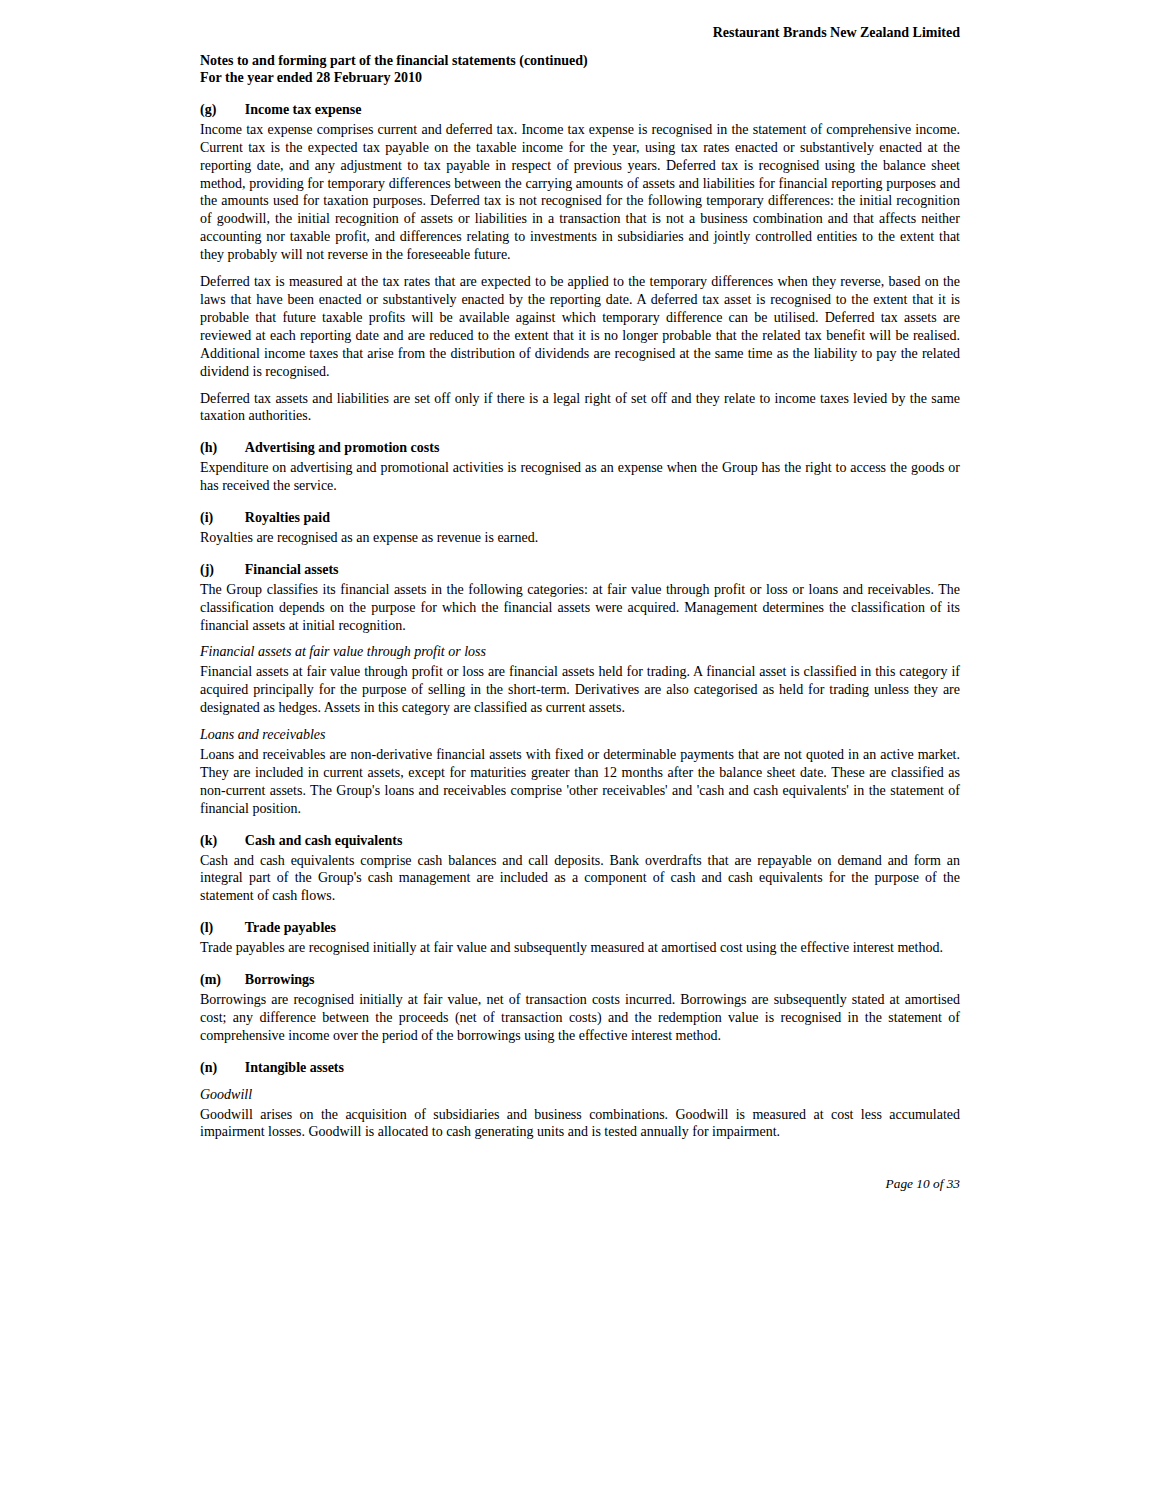Restaurant Brands New Zealand Limited
Notes to and forming part of the financial statements (continued)
For the year ended 28 February 2010
(g) Income tax expense
Income tax expense comprises current and deferred tax. Income tax expense is recognised in the statement of comprehensive income. Current tax is the expected tax payable on the taxable income for the year, using tax rates enacted or substantively enacted at the reporting date, and any adjustment to tax payable in respect of previous years. Deferred tax is recognised using the balance sheet method, providing for temporary differences between the carrying amounts of assets and liabilities for financial reporting purposes and the amounts used for taxation purposes. Deferred tax is not recognised for the following temporary differences: the initial recognition of goodwill, the initial recognition of assets or liabilities in a transaction that is not a business combination and that affects neither accounting nor taxable profit, and differences relating to investments in subsidiaries and jointly controlled entities to the extent that they probably will not reverse in the foreseeable future.
Deferred tax is measured at the tax rates that are expected to be applied to the temporary differences when they reverse, based on the laws that have been enacted or substantively enacted by the reporting date. A deferred tax asset is recognised to the extent that it is probable that future taxable profits will be available against which temporary difference can be utilised. Deferred tax assets are reviewed at each reporting date and are reduced to the extent that it is no longer probable that the related tax benefit will be realised. Additional income taxes that arise from the distribution of dividends are recognised at the same time as the liability to pay the related dividend is recognised.
Deferred tax assets and liabilities are set off only if there is a legal right of set off and they relate to income taxes levied by the same taxation authorities.
(h) Advertising and promotion costs
Expenditure on advertising and promotional activities is recognised as an expense when the Group has the right to access the goods or has received the service.
(i) Royalties paid
Royalties are recognised as an expense as revenue is earned.
(j) Financial assets
The Group classifies its financial assets in the following categories: at fair value through profit or loss or loans and receivables. The classification depends on the purpose for which the financial assets were acquired. Management determines the classification of its financial assets at initial recognition.
Financial assets at fair value through profit or loss
Financial assets at fair value through profit or loss are financial assets held for trading. A financial asset is classified in this category if acquired principally for the purpose of selling in the short-term. Derivatives are also categorised as held for trading unless they are designated as hedges. Assets in this category are classified as current assets.
Loans and receivables
Loans and receivables are non-derivative financial assets with fixed or determinable payments that are not quoted in an active market. They are included in current assets, except for maturities greater than 12 months after the balance sheet date. These are classified as non-current assets. The Group's loans and receivables comprise 'other receivables' and 'cash and cash equivalents' in the statement of financial position.
(k) Cash and cash equivalents
Cash and cash equivalents comprise cash balances and call deposits. Bank overdrafts that are repayable on demand and form an integral part of the Group's cash management are included as a component of cash and cash equivalents for the purpose of the statement of cash flows.
(l) Trade payables
Trade payables are recognised initially at fair value and subsequently measured at amortised cost using the effective interest method.
(m) Borrowings
Borrowings are recognised initially at fair value, net of transaction costs incurred. Borrowings are subsequently stated at amortised cost; any difference between the proceeds (net of transaction costs) and the redemption value is recognised in the statement of comprehensive income over the period of the borrowings using the effective interest method.
(n) Intangible assets
Goodwill
Goodwill arises on the acquisition of subsidiaries and business combinations. Goodwill is measured at cost less accumulated impairment losses. Goodwill is allocated to cash generating units and is tested annually for impairment.
Page 10 of 33